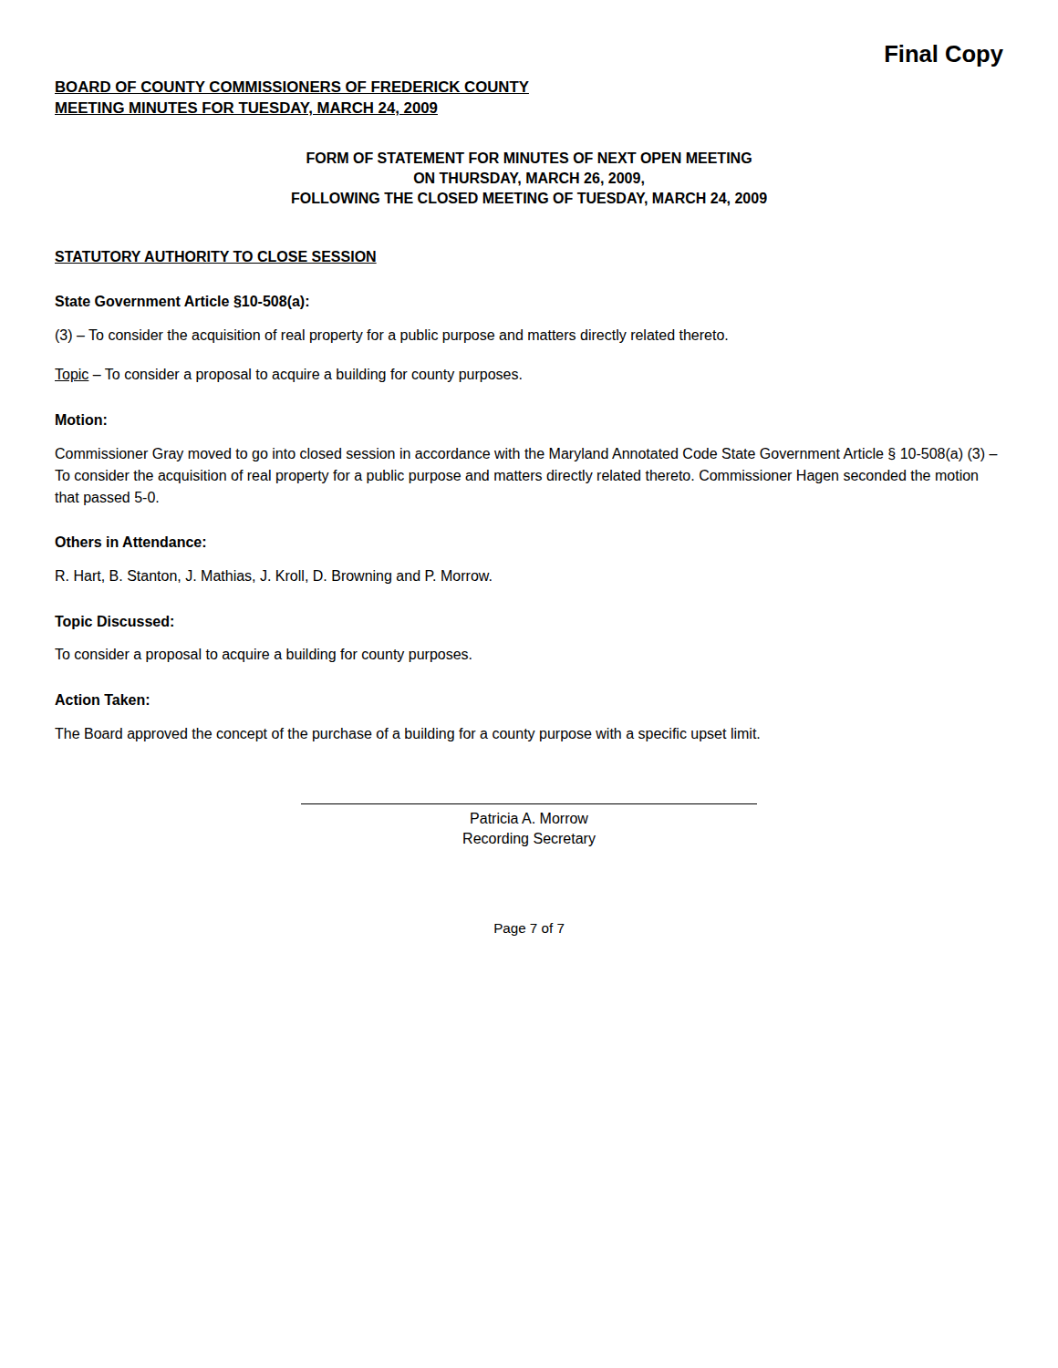Final Copy
BOARD OF COUNTY COMMISSIONERS OF FREDERICK COUNTY
MEETING MINUTES FOR TUESDAY, MARCH 24, 2009
FORM OF STATEMENT FOR MINUTES OF NEXT OPEN MEETING
ON THURSDAY, MARCH 26, 2009,
FOLLOWING THE CLOSED MEETING OF TUESDAY, MARCH 24, 2009
STATUTORY AUTHORITY TO CLOSE SESSION
State Government Article §10-508(a):
(3) – To consider the acquisition of real property for a public purpose and matters directly related thereto.
Topic – To consider a proposal to acquire a building for county purposes.
Motion:
Commissioner Gray moved to go into closed session in accordance with the Maryland Annotated Code State Government Article § 10-508(a) (3) – To consider the acquisition of real property for a public purpose and matters directly related thereto. Commissioner Hagen seconded the motion that passed 5-0.
Others in Attendance:
R. Hart, B. Stanton, J. Mathias, J. Kroll, D. Browning and P. Morrow.
Topic Discussed:
To consider a proposal to acquire a building for county purposes.
Action Taken:
The Board approved the concept of the purchase of a building for a county purpose with a specific upset limit.
Patricia A. Morrow
Recording Secretary
Page 7 of 7